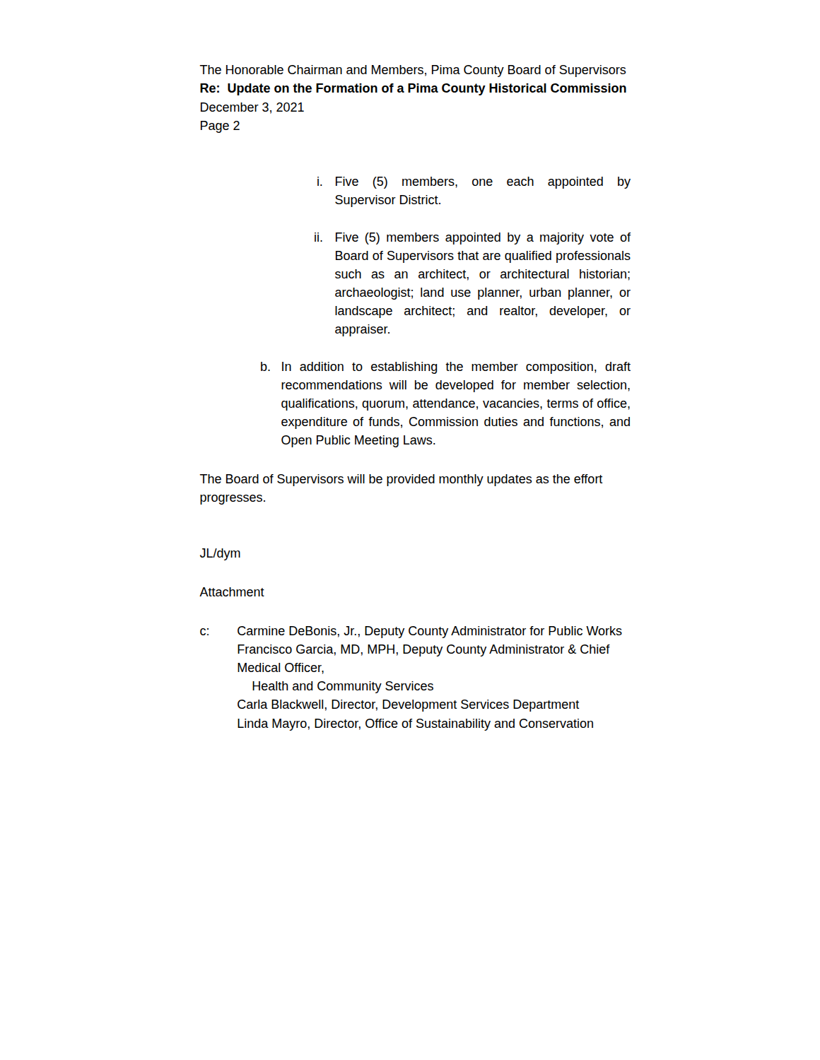The Honorable Chairman and Members, Pima County Board of Supervisors
Re: Update on the Formation of a Pima County Historical Commission
December 3, 2021
Page 2
Five (5) members, one each appointed by Supervisor District.
Five (5) members appointed by a majority vote of Board of Supervisors that are qualified professionals such as an architect, or architectural historian; archaeologist; land use planner, urban planner, or landscape architect; and realtor, developer, or appraiser.
In addition to establishing the member composition, draft recommendations will be developed for member selection, qualifications, quorum, attendance, vacancies, terms of office, expenditure of funds, Commission duties and functions, and Open Public Meeting Laws.
The Board of Supervisors will be provided monthly updates as the effort progresses.
JL/dym
Attachment
c:
Carmine DeBonis, Jr., Deputy County Administrator for Public Works
Francisco Garcia, MD, MPH, Deputy County Administrator & Chief Medical Officer,
Health and Community Services
Carla Blackwell, Director, Development Services Department
Linda Mayro, Director, Office of Sustainability and Conservation